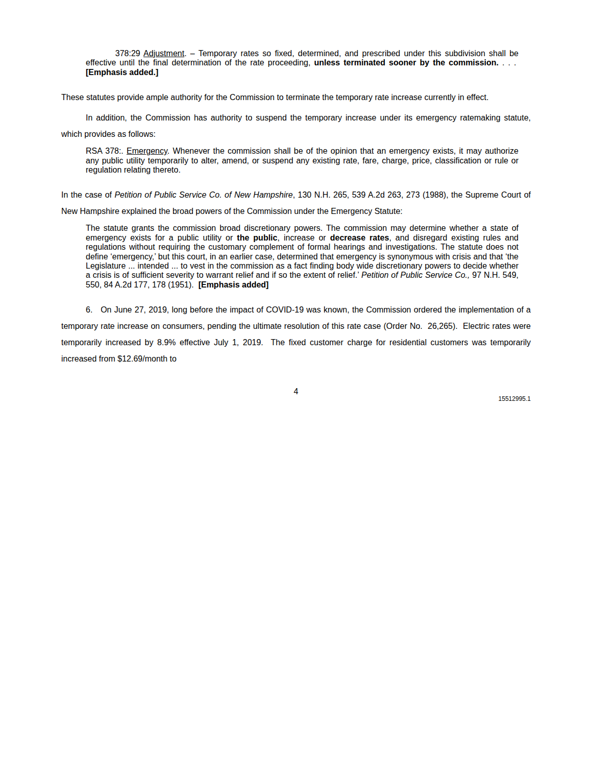378:29 Adjustment. – Temporary rates so fixed, determined, and prescribed under this subdivision shall be effective until the final determination of the rate proceeding, unless terminated sooner by the commission. . . . [Emphasis added.]
These statutes provide ample authority for the Commission to terminate the temporary rate increase currently in effect.
In addition, the Commission has authority to suspend the temporary increase under its emergency ratemaking statute, which provides as follows:
RSA 378:. Emergency. Whenever the commission shall be of the opinion that an emergency exists, it may authorize any public utility temporarily to alter, amend, or suspend any existing rate, fare, charge, price, classification or rule or regulation relating thereto.
In the case of Petition of Public Service Co. of New Hampshire, 130 N.H. 265, 539 A.2d 263, 273 (1988), the Supreme Court of New Hampshire explained the broad powers of the Commission under the Emergency Statute:
The statute grants the commission broad discretionary powers. The commission may determine whether a state of emergency exists for a public utility or the public, increase or decrease rates, and disregard existing rules and regulations without requiring the customary complement of formal hearings and investigations. The statute does not define ‘emergency,’ but this court, in an earlier case, determined that emergency is synonymous with crisis and that ‘the Legislature ... intended ... to vest in the commission as a fact finding body wide discretionary powers to decide whether a crisis is of sufficient severity to warrant relief and if so the extent of relief.’ Petition of Public Service Co., 97 N.H. 549, 550, 84 A.2d 177, 178 (1951). [Emphasis added]
6. On June 27, 2019, long before the impact of COVID-19 was known, the Commission ordered the implementation of a temporary rate increase on consumers, pending the ultimate resolution of this rate case (Order No. 26,265). Electric rates were temporarily increased by 8.9% effective July 1, 2019. The fixed customer charge for residential customers was temporarily increased from $12.69/month to
4
15512995.1